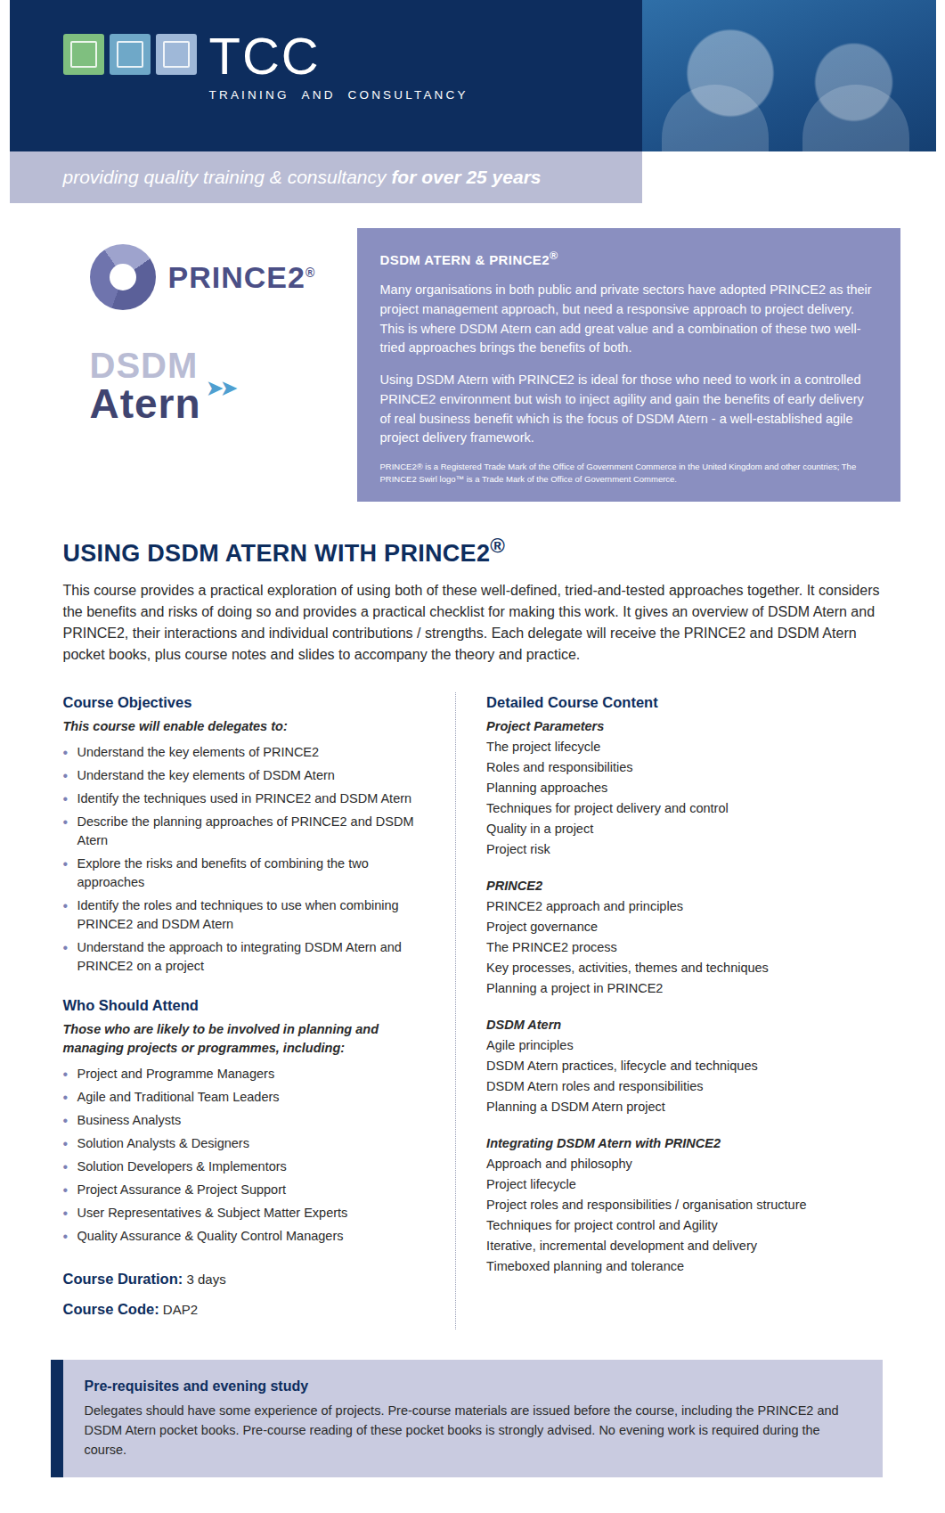TCC
TRAINING AND CONSULTANCY
providing quality training & consultancy for over 25 years
PRINCE2®
DSDM
Atern➤➤
DSDM ATERN & PRINCE2®
Many organisations in both public and private sectors have adopted PRINCE2 as their project management approach, but need a responsive approach to project delivery. This is where DSDM Atern can add great value and a combination of these two well-tried approaches brings the benefits of both.
Using DSDM Atern with PRINCE2 is ideal for those who need to work in a controlled PRINCE2 environment but wish to inject agility and gain the benefits of early delivery of real business benefit which is the focus of DSDM Atern - a well-established agile project delivery framework.
PRINCE2® is a Registered Trade Mark of the Office of Government Commerce in the United Kingdom and other countries; The PRINCE2 Swirl logo™ is a Trade Mark of the Office of Government Commerce.
Using DSDM Atern with PRINCE2®
This course provides a practical exploration of using both of these well-defined, tried-and-tested approaches together. It considers the benefits and risks of doing so and provides a practical checklist for making this work. It gives an overview of DSDM Atern and PRINCE2, their interactions and individual contributions / strengths. Each delegate will receive the PRINCE2 and DSDM Atern pocket books, plus course notes and slides to accompany the theory and practice.
Course Objectives
This course will enable delegates to:
Understand the key elements of PRINCE2
Understand the key elements of DSDM Atern
Identify the techniques used in PRINCE2 and DSDM Atern
Describe the planning approaches of PRINCE2 and DSDM Atern
Explore the risks and benefits of combining the two approaches
Identify the roles and techniques to use when combining PRINCE2 and DSDM Atern
Understand the approach to integrating DSDM Atern and PRINCE2 on a project
Who Should Attend
Those who are likely to be involved in planning and managing projects or programmes, including:
Project and Programme Managers
Agile and Traditional Team Leaders
Business Analysts
Solution Analysts & Designers
Solution Developers & Implementors
Project Assurance & Project Support
User Representatives & Subject Matter Experts
Quality Assurance & Quality Control Managers
Course Duration: 3 days
Course Code: DAP2
Detailed Course Content
Project Parameters
The project lifecycle
Roles and responsibilities
Planning approaches
Techniques for project delivery and control
Quality in a project
Project risk
PRINCE2
PRINCE2 approach and principles
Project governance
The PRINCE2 process
Key processes, activities, themes and techniques
Planning a project in PRINCE2
DSDM Atern
Agile principles
DSDM Atern practices, lifecycle and techniques
DSDM Atern roles and responsibilities
Planning a DSDM Atern project
Integrating DSDM Atern with PRINCE2
Approach and philosophy
Project lifecycle
Project roles and responsibilities / organisation structure
Techniques for project control and Agility
Iterative, incremental development and delivery
Timeboxed planning and tolerance
Pre-requisites and evening study
Delegates should have some experience of projects. Pre-course materials are issued before the course, including the PRINCE2 and DSDM Atern pocket books. Pre-course reading of these pocket books is strongly advised. No evening work is required during the course.